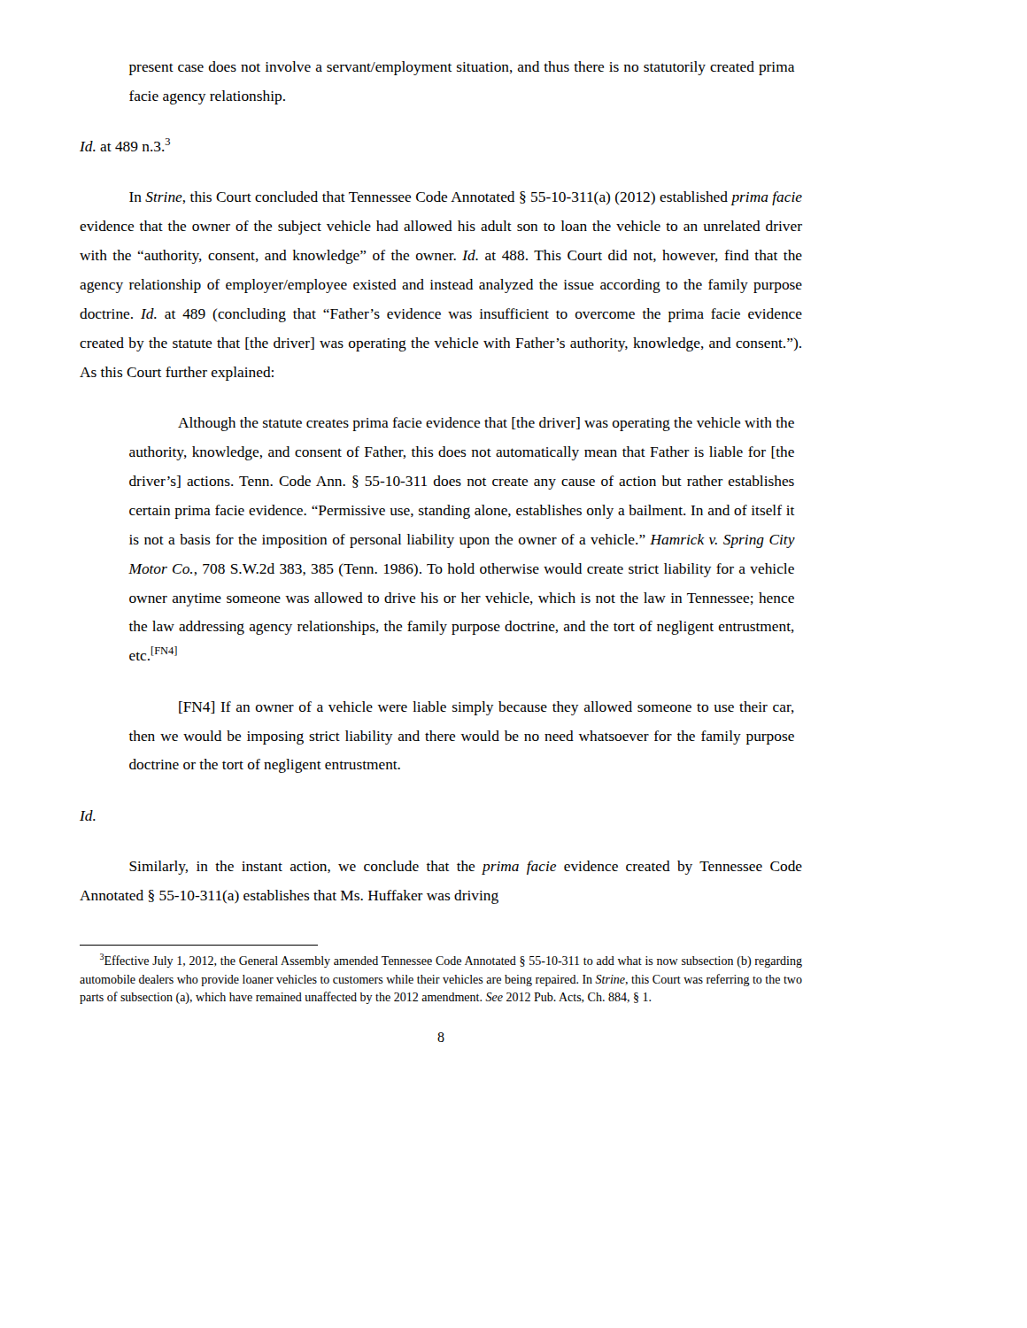present case does not involve a servant/employment situation, and thus there is no statutorily created prima facie agency relationship.
Id. at 489 n.3.3
In Strine, this Court concluded that Tennessee Code Annotated § 55-10-311(a) (2012) established prima facie evidence that the owner of the subject vehicle had allowed his adult son to loan the vehicle to an unrelated driver with the “authority, consent, and knowledge” of the owner. Id. at 488. This Court did not, however, find that the agency relationship of employer/employee existed and instead analyzed the issue according to the family purpose doctrine. Id. at 489 (concluding that “Father’s evidence was insufficient to overcome the prima facie evidence created by the statute that [the driver] was operating the vehicle with Father’s authority, knowledge, and consent.”). As this Court further explained:
Although the statute creates prima facie evidence that [the driver] was operating the vehicle with the authority, knowledge, and consent of Father, this does not automatically mean that Father is liable for [the driver’s] actions. Tenn. Code Ann. § 55-10-311 does not create any cause of action but rather establishes certain prima facie evidence. “Permissive use, standing alone, establishes only a bailment. In and of itself it is not a basis for the imposition of personal liability upon the owner of a vehicle.” Hamrick v. Spring City Motor Co., 708 S.W.2d 383, 385 (Tenn. 1986). To hold otherwise would create strict liability for a vehicle owner anytime someone was allowed to drive his or her vehicle, which is not the law in Tennessee; hence the law addressing agency relationships, the family purpose doctrine, and the tort of negligent entrustment, etc.[FN4]
[FN4] If an owner of a vehicle were liable simply because they allowed someone to use their car, then we would be imposing strict liability and there would be no need whatsoever for the family purpose doctrine or the tort of negligent entrustment.
Id.
Similarly, in the instant action, we conclude that the prima facie evidence created by Tennessee Code Annotated § 55-10-311(a) establishes that Ms. Huffaker was driving
3Effective July 1, 2012, the General Assembly amended Tennessee Code Annotated § 55-10-311 to add what is now subsection (b) regarding automobile dealers who provide loaner vehicles to customers while their vehicles are being repaired. In Strine, this Court was referring to the two parts of subsection (a), which have remained unaffected by the 2012 amendment. See 2012 Pub. Acts, Ch. 884, § 1.
8